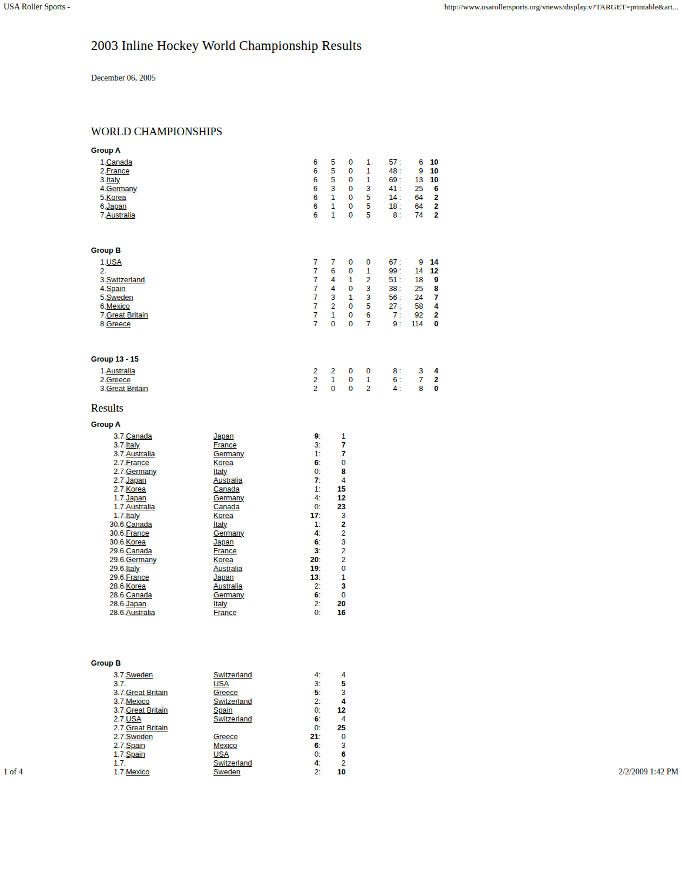USA Roller Sports - http://www.usarollersports.org/vnews/display.v?TARGET=printable&art...
2003 Inline Hockey World Championship Results
December 06, 2005
WORLD CHAMPIONSHIPS
Group A
| 1. | Canada | 6 | 5 | 0 | 1 | 57 | : | 6 | 10 |
| 2. | France | 6 | 5 | 0 | 1 | 48 | : | 9 | 10 |
| 3. | Italy | 6 | 5 | 0 | 1 | 69 | : | 13 | 10 |
| 4. | Germany | 6 | 3 | 0 | 3 | 41 | : | 25 | 6 |
| 5. | Korea | 6 | 1 | 0 | 5 | 14 | : | 64 | 2 |
| 6. | Japan | 6 | 1 | 0 | 5 | 18 | : | 64 | 2 |
| 7. | Australia | 6 | 1 | 0 | 5 | 8 | : | 74 | 2 |
Group B
| 1. | USA | 7 | 7 | 0 | 0 | 67 | : | 9 | 14 |
| 2. | | 7 | 6 | 0 | 1 | 99 | : | 14 | 12 |
| 3. | Switzerland | 7 | 4 | 1 | 2 | 51 | : | 18 | 9 |
| 4. | Spain | 7 | 4 | 0 | 3 | 38 | : | 25 | 8 |
| 5. | Sweden | 7 | 3 | 1 | 3 | 56 | : | 24 | 7 |
| 6. | Mexico | 7 | 2 | 0 | 5 | 27 | : | 58 | 4 |
| 7. | Great Britain | 7 | 1 | 0 | 6 | 7 | : | 92 | 2 |
| 8. | Greece | 7 | 0 | 0 | 7 | 9 | : | 114 | 0 |
Group 13 - 15
| 1. | Australia | 2 | 2 | 0 | 0 | 8 | : | 3 | 4 |
| 2. | Greece | 2 | 1 | 0 | 1 | 6 | : | 7 | 2 |
| 3. | Great Britain | 2 | 0 | 0 | 2 | 4 | : | 8 | 0 |
Results
Group A
| 3.7. | Canada | Japan | 9 | : | 1 |
| 3.7. | Italy | France | 3 | : | 7 |
| 3.7. | Australia | Germany | 1 | : | 7 |
| 2.7. | France | Korea | 6 | : | 0 |
| 2.7. | Germany | Italy | 0 | : | 8 |
| 2.7. | Japan | Australia | 7 | : | 4 |
| 2.7. | Korea | Canada | 1 | : | 15 |
| 1.7. | Japan | Germany | 4 | : | 12 |
| 1.7. | Australia | Canada | 0 | : | 23 |
| 1.7. | Italy | Korea | 17 | : | 3 |
| 30.6. | Canada | Italy | 1 | : | 2 |
| 30.6. | France | Germany | 4 | : | 2 |
| 30.6. | Korea | Japan | 6 | : | 3 |
| 29.6. | Canada | France | 3 | : | 2 |
| 29.6. | Germany | Korea | 20 | : | 2 |
| 29.6. | Italy | Australia | 19 | : | 0 |
| 29.6. | France | Japan | 13 | : | 1 |
| 28.6. | Korea | Australia | 2 | : | 3 |
| 28.6. | Canada | Germany | 6 | : | 0 |
| 28.6. | Japan | Italy | 2 | : | 20 |
| 28.6. | Australia | France | 0 | : | 16 |
Group B
| 3.7. | Sweden | Switzerland | 4 | : | 4 |
| 3.7. | | USA | 3 | : | 5 |
| 3.7. | Great Britain | Greece | 5 | : | 3 |
| 3.7. | Mexico | Switzerland | 2 | : | 4 |
| 3.7. | Great Britain | Spain | 0 | : | 12 |
| 2.7. | USA | Switzerland | 6 | : | 4 |
| 2.7. | Great Britain | | 0 | : | 25 |
| 2.7. | Sweden | Greece | 21 | : | 0 |
| 2.7. | Spain | Mexico | 6 | : | 3 |
| 1.7. | Spain | USA | 0 | : | 6 |
| 1.7. | | Switzerland | 4 | : | 2 |
| 1.7. | Mexico | Sweden | 2 | : | 10 |
1 of 4 2/2/2009 1:42 PM